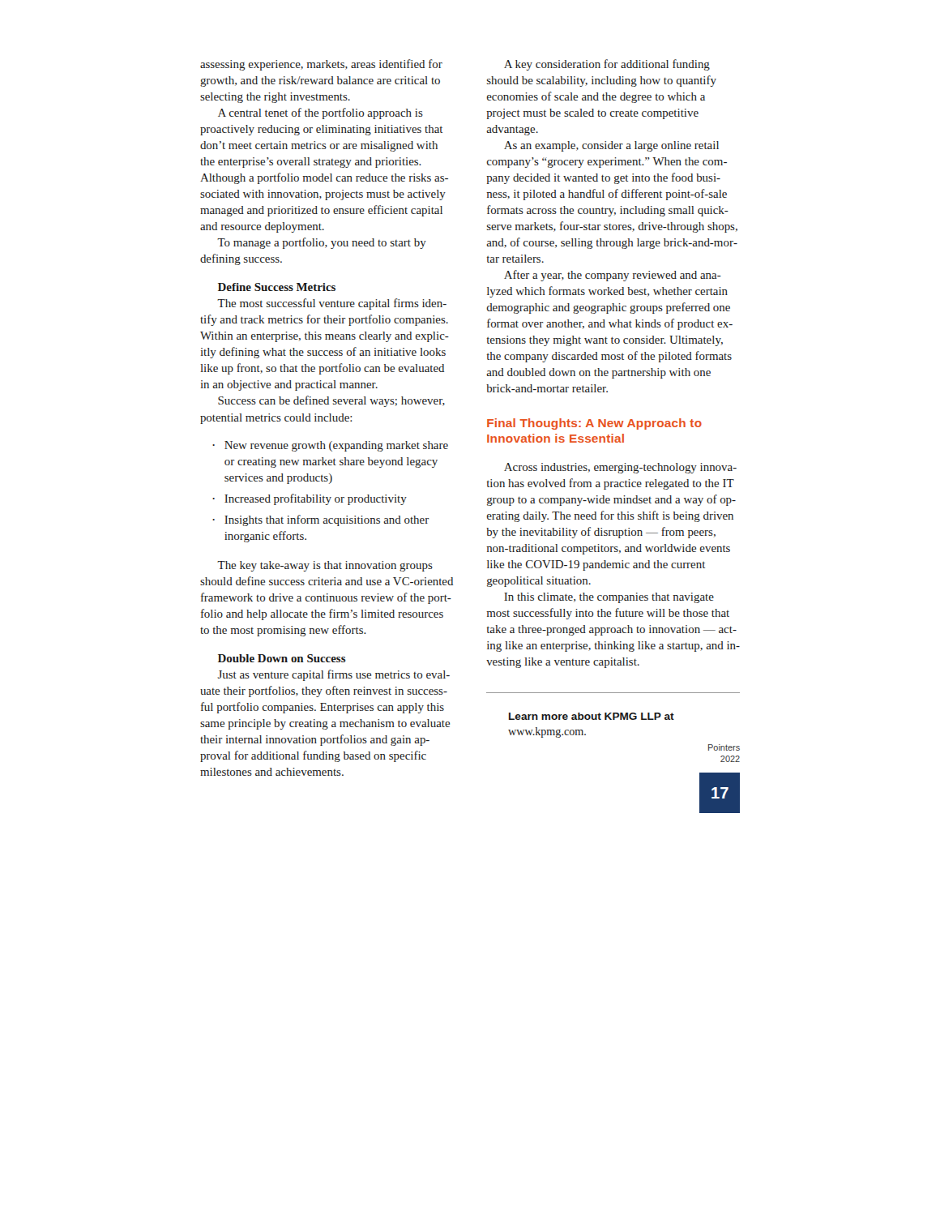assessing experience, markets, areas identified for growth, and the risk/reward balance are critical to selecting the right investments.
A central tenet of the portfolio approach is proactively reducing or eliminating initiatives that don’t meet certain metrics or are misaligned with the enterprise’s overall strategy and priorities. Although a portfolio model can reduce the risks associated with innovation, projects must be actively managed and prioritized to ensure efficient capital and resource deployment.
To manage a portfolio, you need to start by defining success.
Define Success Metrics
The most successful venture capital firms identify and track metrics for their portfolio companies. Within an enterprise, this means clearly and explicitly defining what the success of an initiative looks like up front, so that the portfolio can be evaluated in an objective and practical manner.
Success can be defined several ways; however, potential metrics could include:
New revenue growth (expanding market share or creating new market share beyond legacy services and products)
Increased profitability or productivity
Insights that inform acquisitions and other inorganic efforts.
The key take-away is that innovation groups should define success criteria and use a VC-oriented framework to drive a continuous review of the portfolio and help allocate the firm’s limited resources to the most promising new efforts.
Double Down on Success
Just as venture capital firms use metrics to evaluate their portfolios, they often reinvest in successful portfolio companies. Enterprises can apply this same principle by creating a mechanism to evaluate their internal innovation portfolios and gain approval for additional funding based on specific milestones and achievements.
A key consideration for additional funding should be scalability, including how to quantify economies of scale and the degree to which a project must be scaled to create competitive advantage.
As an example, consider a large online retail company’s “grocery experiment.” When the company decided it wanted to get into the food business, it piloted a handful of different point-of-sale formats across the country, including small quick-serve markets, four-star stores, drive-through shops, and, of course, selling through large brick-and-mortar retailers.
After a year, the company reviewed and analyzed which formats worked best, whether certain demographic and geographic groups preferred one format over another, and what kinds of product extensions they might want to consider. Ultimately, the company discarded most of the piloted formats and doubled down on the partnership with one brick-and-mortar retailer.
Final Thoughts: A New Approach to Innovation is Essential
Across industries, emerging-technology innovation has evolved from a practice relegated to the IT group to a company-wide mindset and a way of operating daily. The need for this shift is being driven by the inevitability of disruption — from peers, non-traditional competitors, and worldwide events like the COVID-19 pandemic and the current geopolitical situation.
In this climate, the companies that navigate most successfully into the future will be those that take a three-pronged approach to innovation — acting like an enterprise, thinking like a startup, and investing like a venture capitalist.
Learn more about KPMG LLP at www.kpmg.com.
Pointers
2022
17